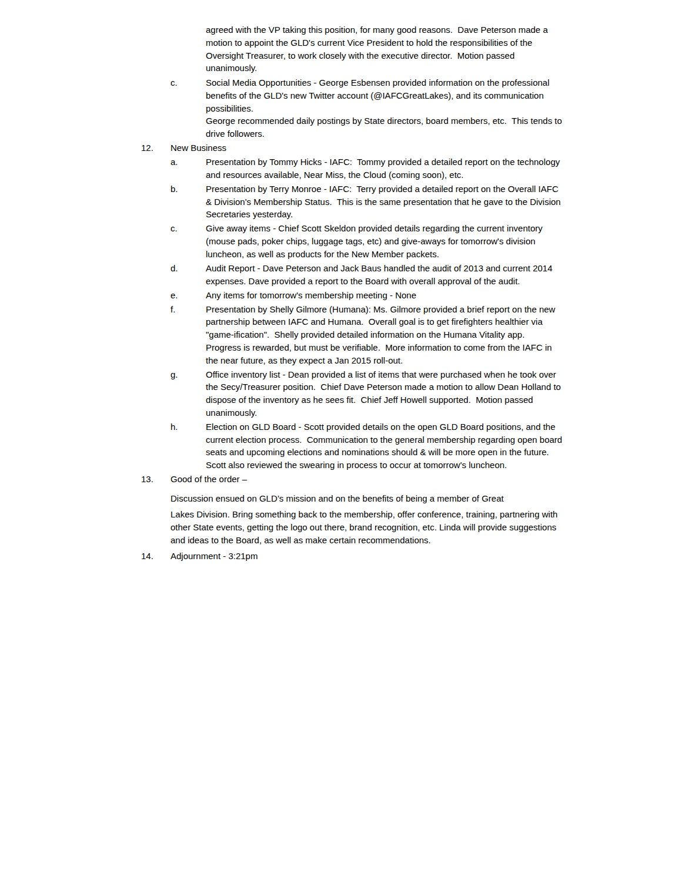agreed with the VP taking this position, for many good reasons. Dave Peterson made a motion to appoint the GLD's current Vice President to hold the responsibilities of the Oversight Treasurer, to work closely with the executive director. Motion passed unanimously.
c.
Social Media Opportunities - George Esbensen provided information on the professional benefits of the GLD's new Twitter account (@IAFCGreatLakes), and its communication possibilities.
George recommended daily postings by State directors, board members, etc. This tends to drive followers.
12.
New Business
a.
Presentation by Tommy Hicks - IAFC: Tommy provided a detailed report on the technology and resources available, Near Miss, the Cloud (coming soon), etc.
b.
Presentation by Terry Monroe - IAFC: Terry provided a detailed report on the Overall IAFC & Division's Membership Status. This is the same presentation that he gave to the Division Secretaries yesterday.
c.
Give away items - Chief Scott Skeldon provided details regarding the current inventory (mouse pads, poker chips, luggage tags, etc) and give-aways for tomorrow's division luncheon, as well as products for the New Member packets.
d.
Audit Report - Dave Peterson and Jack Baus handled the audit of 2013 and current 2014 expenses. Dave provided a report to the Board with overall approval of the audit.
e.
Any items for tomorrow's membership meeting - None
f.
Presentation by Shelly Gilmore (Humana): Ms. Gilmore provided a brief report on the new partnership between IAFC and Humana. Overall goal is to get firefighters healthier via "game-ification". Shelly provided detailed information on the Humana Vitality app. Progress is rewarded, but must be verifiable. More information to come from the IAFC in the near future, as they expect a Jan 2015 roll-out.
g.
Office inventory list - Dean provided a list of items that were purchased when he took over the Secy/Treasurer position. Chief Dave Peterson made a motion to allow Dean Holland to dispose of the inventory as he sees fit. Chief Jeff Howell supported. Motion passed unanimously.
h.
Election on GLD Board - Scott provided details on the open GLD Board positions, and the current election process. Communication to the general membership regarding open board seats and upcoming elections and nominations should & will be more open in the future. Scott also reviewed the swearing in process to occur at tomorrow's luncheon.
13.
Good of the order –
Discussion ensued on GLD’s mission and on the benefits of being a member of Great
Lakes Division. Bring something back to the membership, offer conference, training, partnering with other State events, getting the logo out there, brand recognition, etc. Linda will provide suggestions and ideas to the Board, as well as make certain recommendations.
14.
Adjournment - 3:21pm